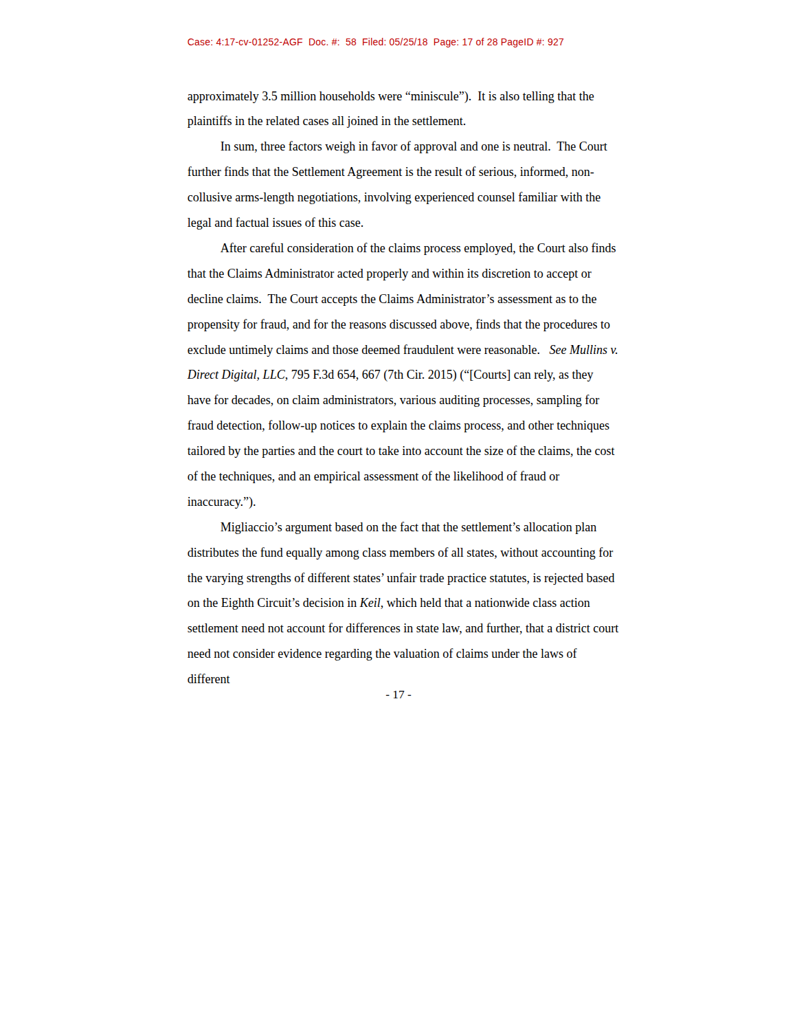Case: 4:17-cv-01252-AGF Doc. #: 58 Filed: 05/25/18 Page: 17 of 28 PageID #: 927
approximately 3.5 million households were “miniscule”). It is also telling that the plaintiffs in the related cases all joined in the settlement.
In sum, three factors weigh in favor of approval and one is neutral. The Court further finds that the Settlement Agreement is the result of serious, informed, non-collusive arms-length negotiations, involving experienced counsel familiar with the legal and factual issues of this case.
After careful consideration of the claims process employed, the Court also finds that the Claims Administrator acted properly and within its discretion to accept or decline claims. The Court accepts the Claims Administrator’s assessment as to the propensity for fraud, and for the reasons discussed above, finds that the procedures to exclude untimely claims and those deemed fraudulent were reasonable. See Mullins v. Direct Digital, LLC, 795 F.3d 654, 667 (7th Cir. 2015) (“[Courts] can rely, as they have for decades, on claim administrators, various auditing processes, sampling for fraud detection, follow-up notices to explain the claims process, and other techniques tailored by the parties and the court to take into account the size of the claims, the cost of the techniques, and an empirical assessment of the likelihood of fraud or inaccuracy.”).
Migliaccio’s argument based on the fact that the settlement’s allocation plan distributes the fund equally among class members of all states, without accounting for the varying strengths of different states’ unfair trade practice statutes, is rejected based on the Eighth Circuit’s decision in Keil, which held that a nationwide class action settlement need not account for differences in state law, and further, that a district court need not consider evidence regarding the valuation of claims under the laws of different
- 17 -